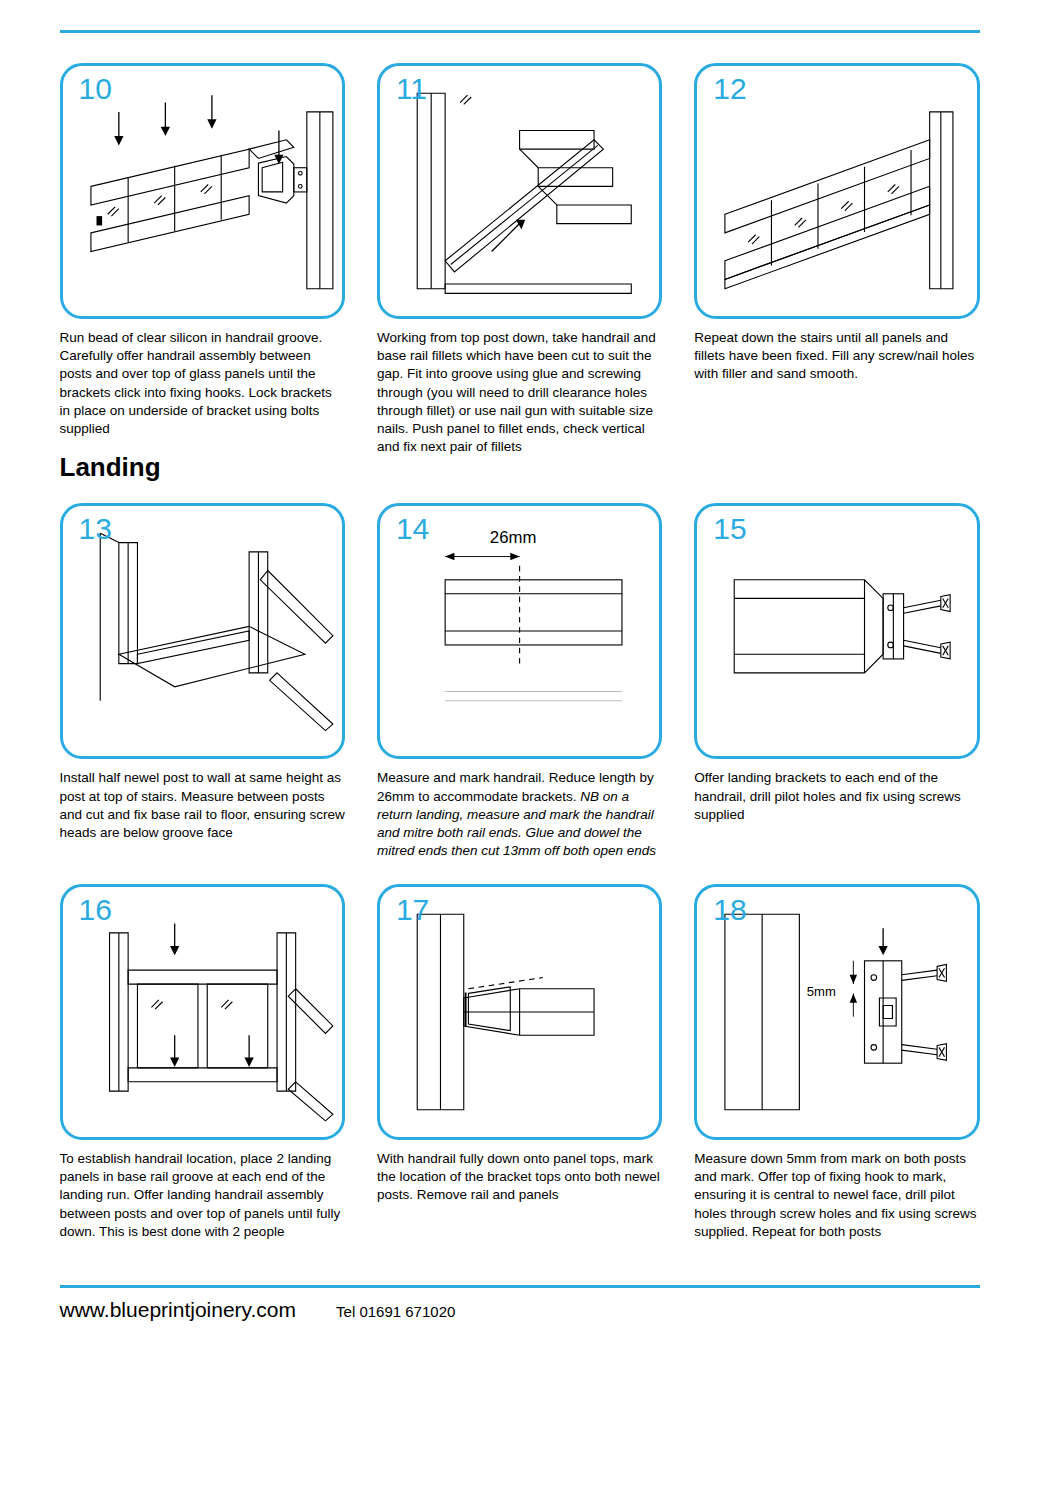10
Run bead of clear silicon in handrail groove. Carefully offer handrail assembly between posts and over top of glass panels until the brackets click into fixing hooks. Lock brackets in place on underside of bracket using bolts supplied
Landing
11
Working from top post down, take handrail and base rail fillets which have been cut to suit the gap. Fit into groove using glue and screwing through (you will need to drill clearance holes through fillet) or use nail gun with suitable size nails. Push panel to fillet ends, check vertical and fix next pair of fillets
12
Repeat down the stairs until all panels and fillets have been fixed. Fill any screw/nail holes with filler and sand smooth.
13
Install half newel post to wall at same height as post at top of stairs. Measure between posts and cut and fix base rail to floor, ensuring screw heads are below groove face
14 26mm
Measure and mark handrail. Reduce length by 26mm to accommodate brackets. NB on a return landing, measure and mark the handrail and mitre both rail ends. Glue and dowel the mitred ends then cut 13mm off both open ends
15
Offer landing brackets to each end of the handrail, drill pilot holes and fix using screws supplied
16
To establish handrail location, place 2 landing panels in base rail groove at each end of the landing run. Offer landing handrail assembly between posts and over top of panels until fully down. This is best done with 2 people
17
With handrail fully down onto panel tops, mark the location of the bracket tops onto both newel posts. Remove rail and panels
18 5mm
Measure down 5mm from mark on both posts and mark. Offer top of fixing hook to mark, ensuring it is central to newel face, drill pilot holes through screw holes and fix using screws supplied. Repeat for both posts
www.blueprintjoinery.com Tel 01691 671020